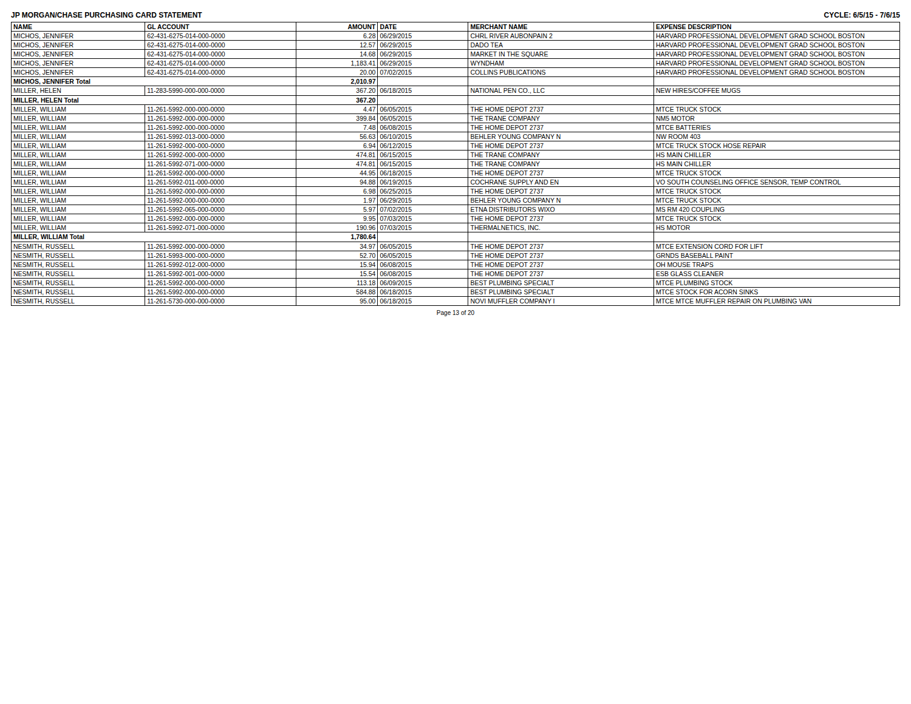JP MORGAN/CHASE PURCHASING CARD STATEMENT CYCLE: 6/5/15 - 7/6/15
| NAME | GL ACCOUNT | AMOUNT | DATE | MERCHANT NAME | EXPENSE DESCRIPTION |
| --- | --- | --- | --- | --- | --- |
| MICHOS, JENNIFER | 62-431-6275-014-000-0000 | 6.28 | 06/29/2015 | CHRL RIVER AUBONPAIN 2 | HARVARD PROFESSIONAL DEVELOPMENT GRAD SCHOOL BOSTON |
| MICHOS, JENNIFER | 62-431-6275-014-000-0000 | 12.57 | 06/29/2015 | DADO TEA | HARVARD PROFESSIONAL DEVELOPMENT GRAD SCHOOL BOSTON |
| MICHOS, JENNIFER | 62-431-6275-014-000-0000 | 14.68 | 06/29/2015 | MARKET IN THE SQUARE | HARVARD PROFESSIONAL DEVELOPMENT GRAD SCHOOL BOSTON |
| MICHOS, JENNIFER | 62-431-6275-014-000-0000 | 1,183.41 | 06/29/2015 | WYNDHAM | HARVARD PROFESSIONAL DEVELOPMENT GRAD SCHOOL BOSTON |
| MICHOS, JENNIFER | 62-431-6275-014-000-0000 | 20.00 | 07/02/2015 | COLLINS PUBLICATIONS | HARVARD PROFESSIONAL DEVELOPMENT GRAD SCHOOL BOSTON |
| MICHOS, JENNIFER Total | 2,010.97 | | | |
| MILLER, HELEN | 11-283-5990-000-000-0000 | 367.20 | 06/18/2015 | NATIONAL PEN CO., LLC | NEW HIRES/COFFEE MUGS |
| MILLER, HELEN Total | 367.20 | | | |
| MILLER, WILLIAM | 11-261-5992-000-000-0000 | 4.47 | 06/05/2015 | THE HOME DEPOT 2737 | MTCE TRUCK STOCK |
| MILLER, WILLIAM | 11-261-5992-000-000-0000 | 399.84 | 06/05/2015 | THE TRANE COMPANY | NM5 MOTOR |
| MILLER, WILLIAM | 11-261-5992-000-000-0000 | 7.48 | 06/08/2015 | THE HOME DEPOT 2737 | MTCE BATTERIES |
| MILLER, WILLIAM | 11-261-5992-013-000-0000 | 56.63 | 06/10/2015 | BEHLER YOUNG COMPANY N | NW ROOM 403 |
| MILLER, WILLIAM | 11-261-5992-000-000-0000 | 6.94 | 06/12/2015 | THE HOME DEPOT 2737 | MTCE TRUCK STOCK HOSE REPAIR |
| MILLER, WILLIAM | 11-261-5992-000-000-0000 | 474.81 | 06/15/2015 | THE TRANE COMPANY | HS MAIN CHILLER |
| MILLER, WILLIAM | 11-261-5992-071-000-0000 | 474.81 | 06/15/2015 | THE TRANE COMPANY | HS MAIN CHILLER |
| MILLER, WILLIAM | 11-261-5992-000-000-0000 | 44.95 | 06/18/2015 | THE HOME DEPOT 2737 | MTCE TRUCK STOCK |
| MILLER, WILLIAM | 11-261-5992-011-000-0000 | 94.88 | 06/19/2015 | COCHRANE SUPPLY AND EN | VO SOUTH COUNSELING OFFICE SENSOR, TEMP CONTROL |
| MILLER, WILLIAM | 11-261-5992-000-000-0000 | 6.98 | 06/25/2015 | THE HOME DEPOT 2737 | MTCE TRUCK STOCK |
| MILLER, WILLIAM | 11-261-5992-000-000-0000 | 1.97 | 06/29/2015 | BEHLER YOUNG COMPANY N | MTCE TRUCK STOCK |
| MILLER, WILLIAM | 11-261-5992-065-000-0000 | 5.97 | 07/02/2015 | ETNA DISTRIBUTORS WIXO | MS RM 420 COUPLING |
| MILLER, WILLIAM | 11-261-5992-000-000-0000 | 9.95 | 07/03/2015 | THE HOME DEPOT 2737 | MTCE TRUCK STOCK |
| MILLER, WILLIAM | 11-261-5992-071-000-0000 | 190.96 | 07/03/2015 | THERMALNETICS, INC. | HS MOTOR |
| MILLER, WILLIAM Total | 1,780.64 | | | |
| NESMITH, RUSSELL | 11-261-5992-000-000-0000 | 34.97 | 06/05/2015 | THE HOME DEPOT 2737 | MTCE EXTENSION CORD FOR LIFT |
| NESMITH, RUSSELL | 11-261-5993-000-000-0000 | 52.70 | 06/05/2015 | THE HOME DEPOT 2737 | GRNDS BASEBALL PAINT |
| NESMITH, RUSSELL | 11-261-5992-012-000-0000 | 15.94 | 06/08/2015 | THE HOME DEPOT 2737 | OH MOUSE TRAPS |
| NESMITH, RUSSELL | 11-261-5992-001-000-0000 | 15.54 | 06/08/2015 | THE HOME DEPOT 2737 | ESB GLASS CLEANER |
| NESMITH, RUSSELL | 11-261-5992-000-000-0000 | 113.18 | 06/09/2015 | BEST PLUMBING SPECIALT | MTCE PLUMBING STOCK |
| NESMITH, RUSSELL | 11-261-5992-000-000-0000 | 584.88 | 06/18/2015 | BEST PLUMBING SPECIALT | MTCE STOCK FOR ACORN SINKS |
| NESMITH, RUSSELL | 11-261-5730-000-000-0000 | 95.00 | 06/18/2015 | NOVI MUFFLER COMPANY I | MTCE MTCE MUFFLER REPAIR ON PLUMBING VAN |
Page 13 of 20